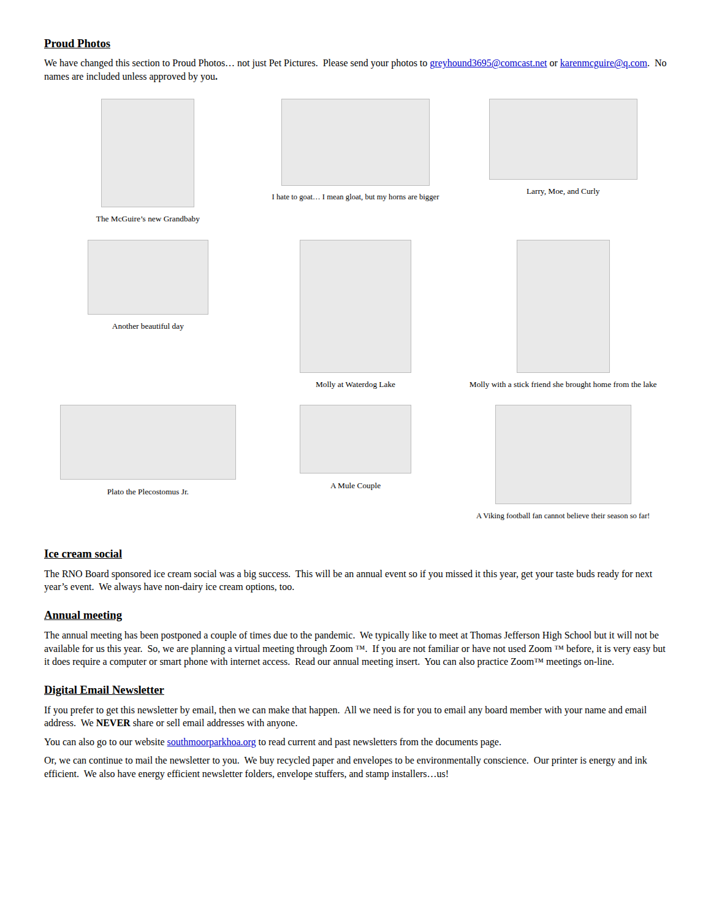Proud Photos
We have changed this section to Proud Photos… not just Pet Pictures. Please send your photos to greyhound3695@comcast.net or karenmcguire@q.com. No names are included unless approved by you.
| The McGuire’s new Grandbaby | I hate to goat… I mean gloat, but my horns are bigger | Larry, Moe, and Curly |
| Another beautiful day | Molly at Waterdog Lake | Molly with a stick friend she brought home from the lake |
| Plato the Plecostomus Jr. | A Mule Couple | A Viking football fan cannot believe their season so far! |
Ice cream social
The RNO Board sponsored ice cream social was a big success. This will be an annual event so if you missed it this year, get your taste buds ready for next year’s event. We always have non-dairy ice cream options, too.
Annual meeting
The annual meeting has been postponed a couple of times due to the pandemic. We typically like to meet at Thomas Jefferson High School but it will not be available for us this year. So, we are planning a virtual meeting through Zoom ™. If you are not familiar or have not used Zoom ™ before, it is very easy but it does require a computer or smart phone with internet access. Read our annual meeting insert. You can also practice Zoom™ meetings on-line.
Digital Email Newsletter
If you prefer to get this newsletter by email, then we can make that happen. All we need is for you to email any board member with your name and email address. We NEVER share or sell email addresses with anyone.
You can also go to our website southmoorparkhoa.org to read current and past newsletters from the documents page.
Or, we can continue to mail the newsletter to you. We buy recycled paper and envelopes to be environmentally conscience. Our printer is energy and ink efficient. We also have energy efficient newsletter folders, envelope stuffers, and stamp installers…us!